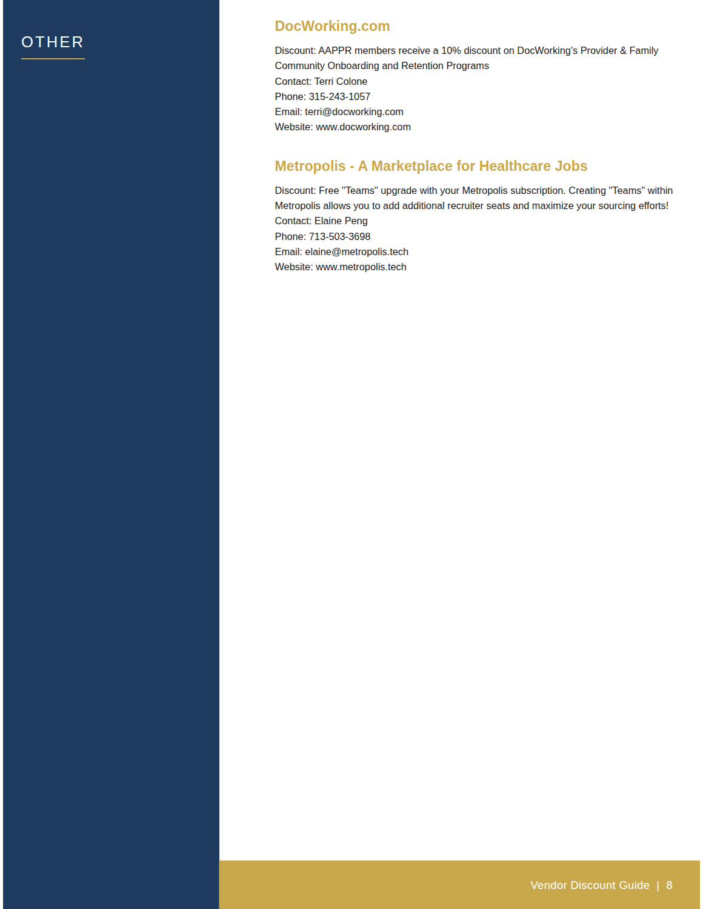OTHER
DocWorking.com
Discount: AAPPR members receive a 10% discount on DocWorking's Provider & Family Community Onboarding and Retention Programs
Contact: Terri Colone
Phone: 315-243-1057
Email: terri@docworking.com
Website: www.docworking.com
Metropolis - A Marketplace for Healthcare Jobs
Discount: Free "Teams" upgrade with your Metropolis subscription. Creating "Teams" within Metropolis allows you to add additional recruiter seats and maximize your sourcing efforts!
Contact: Elaine Peng
Phone: 713-503-3698
Email: elaine@metropolis.tech
Website: www.metropolis.tech
Vendor Discount Guide | 8